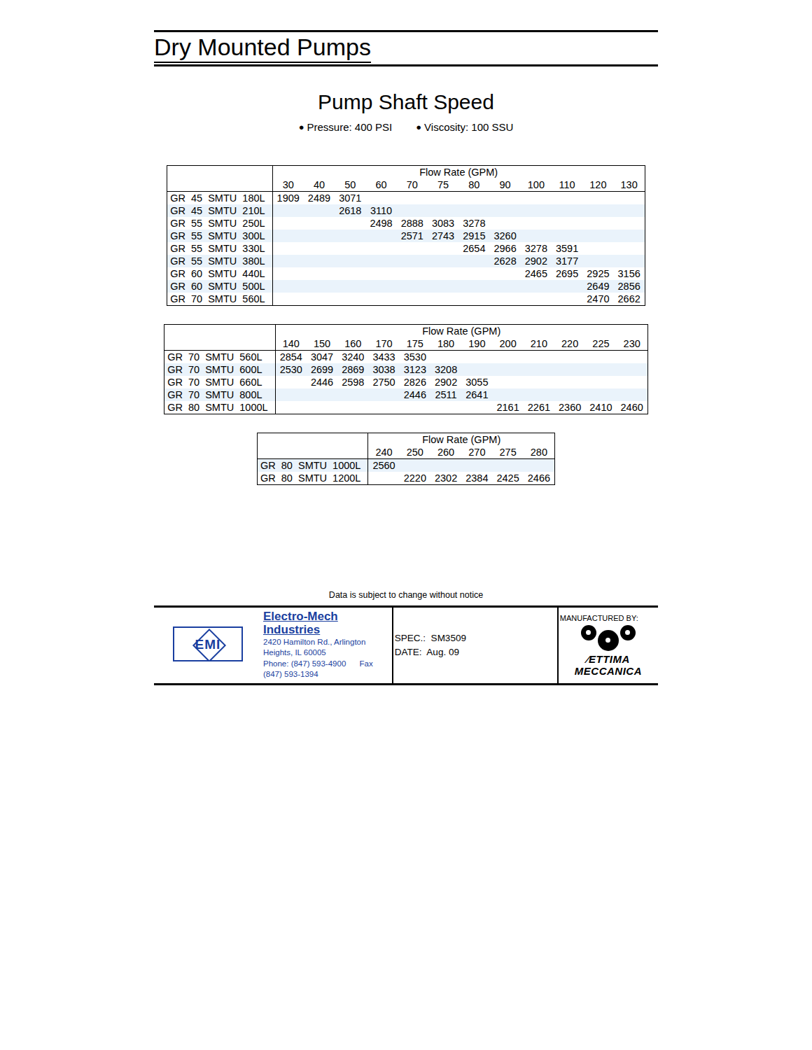Dry Mounted Pumps
Pump Shaft Speed
●Pressure: 400 PSI ●Viscosity: 100 SSU
| | Flow Rate (GPM) |
| | 30 | 40 | 50 | 60 | 70 | 75 | 80 | 90 | 100 | 110 | 120 | 130 |
| GR 45 SMTU 180L | 1909 | 2489 | 3071 | | | | | | | | | |
| GR 45 SMTU 210L | | | 2618 | 3110 | | | | | | | | |
| GR 55 SMTU 250L | | | | 2498 | 2888 | 3083 | 3278 | | | | | |
| GR 55 SMTU 300L | | | | | 2571 | 2743 | 2915 | 3260 | | | | |
| GR 55 SMTU 330L | | | | | | | 2654 | 2966 | 3278 | 3591 | | |
| GR 55 SMTU 380L | | | | | | | | 2628 | 2902 | 3177 | | |
| GR 60 SMTU 440L | | | | | | | | | 2465 | 2695 | 2925 | 3156 |
| GR 60 SMTU 500L | | | | | | | | | | | 2649 | 2856 |
| GR 70 SMTU 560L | | | | | | | | | | | 2470 | 2662 |
| | Flow Rate (GPM) |
| | 140 | 150 | 160 | 170 | 175 | 180 | 190 | 200 | 210 | 220 | 225 | 230 |
| GR 70 SMTU 560L | 2854 | 3047 | 3240 | 3433 | 3530 | | | | | | | |
| GR 70 SMTU 600L | 2530 | 2699 | 2869 | 3038 | 3123 | 3208 | | | | | | |
| GR 70 SMTU 660L | | 2446 | 2598 | 2750 | 2826 | 2902 | 3055 | | | | | |
| GR 70 SMTU 800L | | | | | 2446 | 2511 | 2641 | | | | | |
| GR 80 SMTU 1000L | | | | | | | | 2161 | 2261 | 2360 | 2410 | 2460 |
| | Flow Rate (GPM) |
| | 240 | 250 | 260 | 270 | 275 | 280 |
| GR 80 SMTU 1000L | 2560 | | | | | |
| GR 80 SMTU 1200L | | 2220 | 2302 | 2384 | 2425 | 2466 |
Data is subject to change without notice
| EMI | Electro-Mech Industries 2420 Hamilton Rd., Arlington Heights, IL 60005 Phone: (847) 593-4900 Fax (847) 593-1394 | SPEC.: SM3509 DATE: Aug. 09 | MANUFACTURED BY: ⁄ETTIMA MECCANICA |